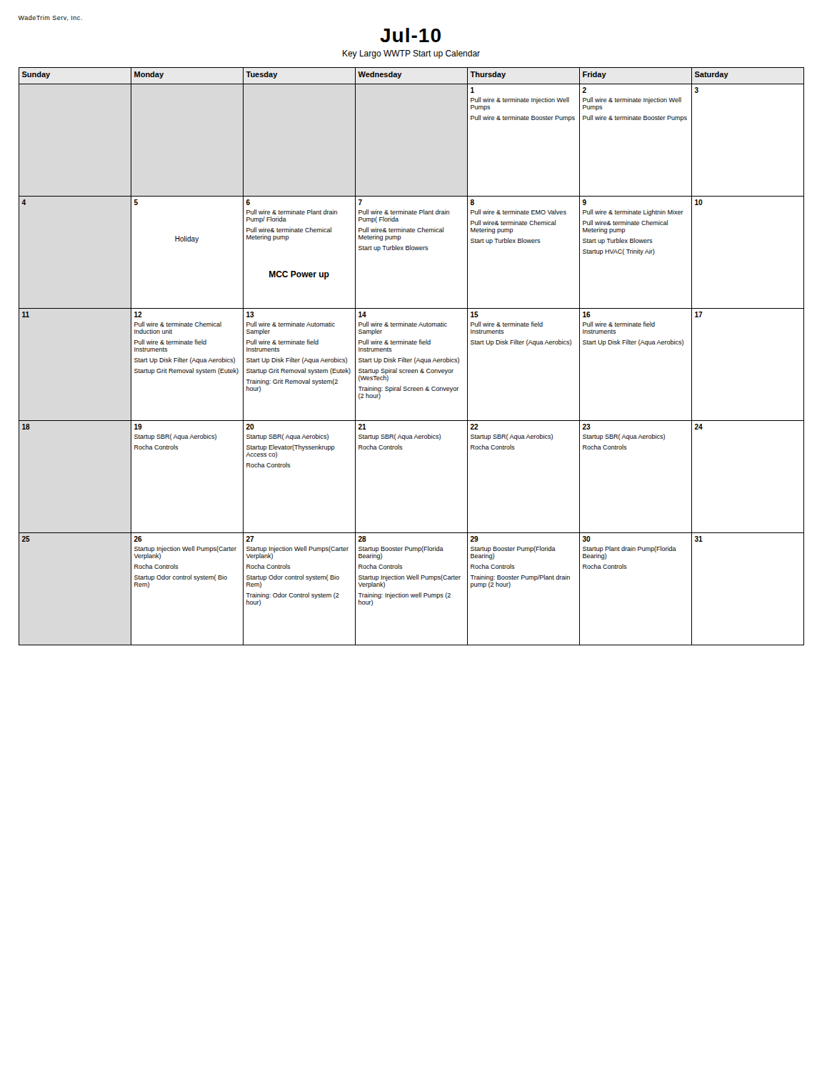WadeTrim Serv, Inc.
Jul-10
Key Largo WWTP Start up Calendar
| Sunday | Monday | Tuesday | Wednesday | Thursday | Friday | Saturday |
| --- | --- | --- | --- | --- | --- | --- |
| | | | | 1 Pull wire & terminate Injection Well Pumps Pull wire & terminate Booster Pumps | 2 Pull wire & terminate Injection Well Pumps Pull wire & terminate Booster Pumps | 3 |
| 4 | 5 Holiday | 6 Pull wire & terminate Plant drain Pump/ Florida Pull wire& terminate Chemical Metering pump MCC Power up | 7 Pull wire & terminate Plant drain Pump( Florida Pull wire& terminate Chemical Metering pump Start up Turblex Blowers | 8 Pull wire & terminate EMO Valves Pull wire& terminate Chemical Metering pump Start up Turblex Blowers | 9 Pull wire & terminate Lightnin Mixer Pull wire& terminate Chemical Metering pump Start up Turblex Blowers Startup HVAC( Trinity Air) | 10 |
| 11 | 12 Pull wire & terminate Chemical Induction unit Pull wire & terminate field Instruments Start Up Disk Filter (Aqua Aerobics) Startup Grit Removal system (Eutek) | 13 Pull wire & terminate Automatic Sampler Pull wire & terminate field Instruments Start Up Disk Filter (Aqua Aerobics) Startup Grit Removal system (Eutek) Training: Grit Removal system(2 hour) | 14 Pull wire & terminate Automatic Sampler Pull wire & terminate field Instruments Start Up Disk Filter (Aqua Aerobics) Startup Spiral screen & Conveyor (WesTech) Training: Spiral Screen & Conveyor (2 hour) | 15 Pull wire & terminate field Instruments Start Up Disk Filter (Aqua Aerobics) | 16 Pull wire & terminate field Instruments Start Up Disk Filter (Aqua Aerobics) | 17 |
| 18 | 19 Startup SBR( Aqua Aerobics) Rocha Controls | 20 Startup SBR( Aqua Aerobics) Startup Elevator(Thyssenkrupp Access co) Rocha Controls | 21 Startup SBR( Aqua Aerobics) Rocha Controls | 22 Startup SBR( Aqua Aerobics) Rocha Controls | 23 Startup SBR( Aqua Aerobics) Rocha Controls | 24 |
| 25 | 26 Startup Injection Well Pumps(Carter Verplank) Rocha Controls Startup Odor control system( Bio Rem) | 27 Startup Injection Well Pumps(Carter Verplank) Rocha Controls Startup Odor control system( Bio Rem) Training: Odor Control system (2 hour) | 28 Startup Booster Pump(Florida Bearing) Rocha Controls Startup Injection Well Pumps(Carter Verplank) Training: Injection well Pumps (2 hour) | 29 Startup Booster Pump(Florida Bearing) Rocha Controls Training: Booster Pump/Plant drain pump (2 hour) | 30 Startup Plant drain Pump(Florida Bearing) Rocha Controls | 31 |